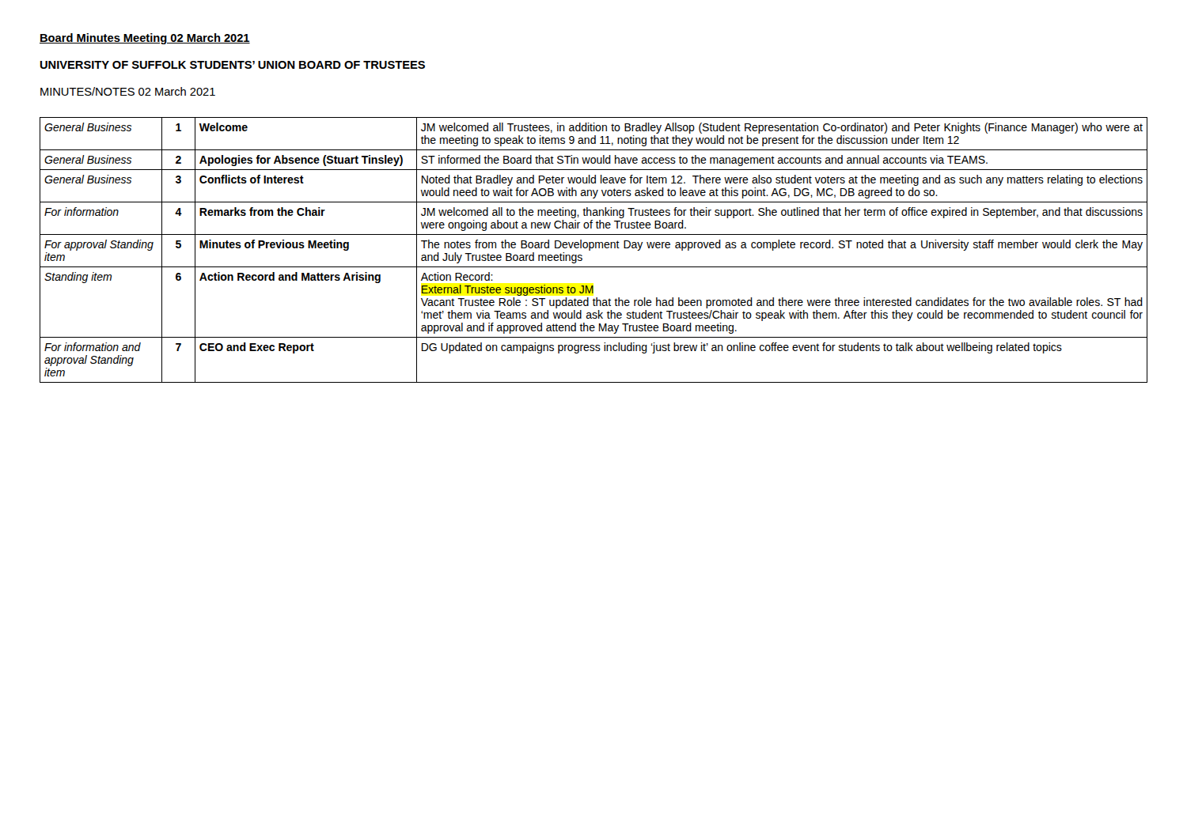Board Minutes Meeting 02 March 2021
UNIVERSITY OF SUFFOLK STUDENTS’ UNION BOARD OF TRUSTEES
MINUTES/NOTES 02 March 2021
| General Business | 1 | Welcome | JM welcomed all Trustees, in addition to Bradley Allsop (Student Representation Co-ordinator) and Peter Knights (Finance Manager) who were at the meeting to speak to items 9 and 11, noting that they would not be present for the discussion under Item 12 |
| General Business | 2 | Apologies for Absence (Stuart Tinsley) | ST informed the Board that STin would have access to the management accounts and annual accounts via TEAMS. |
| General Business | 3 | Conflicts of Interest | Noted that Bradley and Peter would leave for Item 12. There were also student voters at the meeting and as such any matters relating to elections would need to wait for AOB with any voters asked to leave at this point. AG, DG, MC, DB agreed to do so. |
| For information | 4 | Remarks from the Chair | JM welcomed all to the meeting, thanking Trustees for their support. She outlined that her term of office expired in September, and that discussions were ongoing about a new Chair of the Trustee Board. |
| For approval Standing item | 5 | Minutes of Previous Meeting | The notes from the Board Development Day were approved as a complete record. ST noted that a University staff member would clerk the May and July Trustee Board meetings |
| Standing item | 6 | Action Record and Matters Arising | Action Record: External Trustee suggestions to JM Vacant Trustee Role : ST updated that the role had been promoted and there were three interested candidates for the two available roles. ST had ‘met’ them via Teams and would ask the student Trustees/Chair to speak with them. After this they could be recommended to student council for approval and if approved attend the May Trustee Board meeting. |
| For information and approval Standing item | 7 | CEO and Exec Report | DG Updated on campaigns progress including ‘just brew it’ an online coffee event for students to talk about wellbeing related topics |